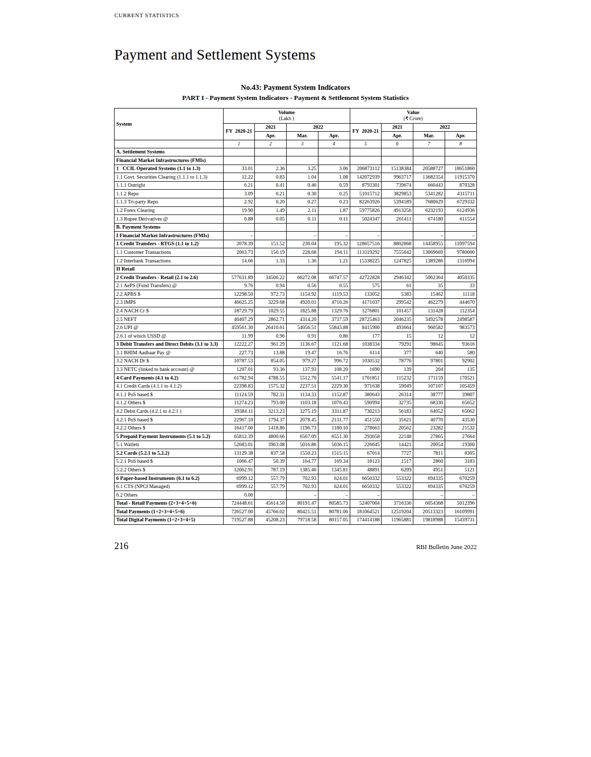Current Statistics
Payment and Settlement Systems
No.43: Payment System Indicators
PART I - Payment System Indicators - Payment & Settlement System Statistics
| System | Volume (Lakh ) | Value (₹ Crore) |
| --- | --- | --- |
| FY 2020-21 | 2021 | 2022 | FY 2020-21 | 2021 | 2022 |
| Apr. | Mar. | Apr. | Apr. | Mar. | Apr. |
| | 1 | 2 | 3 | 4 | 5 | 6 | 7 | 8 |
| A. Settlement Systems | | | | | | | | |
| Financial Market Infrastructures (FMIs) | | | | | | | | |
| 1 CCIL Operated Systems (1.1 to 1.3) | 33.01 | 2.36 | 3.25 | 3.06 | 206873112 | 15138384 | 20588727 | 18651860 |
| 1.1 Govt. Securities Clearing (1.1.1 to 1.1.3) | 12.22 | 0.83 | 1.04 | 1.08 | 142072939 | 9963717 | 13682354 | 11915370 |
| 1.1.1 Outright | 6.21 | 0.41 | 0.46 | 0.59 | 8793301 | 739674 | 660443 | 870328 |
| 1.1.2 Repo | 3.09 | 0.21 | 0.30 | 0.25 | 51015712 | 3829853 | 5341282 | 4315711 |
| 1.1.3 Tri-party Repo | 2.92 | 0.20 | 0.27 | 0.23 | 82263926 | 5394189 | 7680629 | 6729332 |
| 1.2 Forex Clearing | 19.90 | 1.49 | 2.11 | 1.87 | 59775826 | 4913256 | 6232193 | 6124936 |
| 1.3 Rupee Derivatives @ | 0.88 | 0.05 | 0.11 | 0.11 | 5024347 | 261411 | 674180 | 611554 |
| B. Payment Systems | | | | | | | | |
| I Financial Market Infrastructures (FMIs) | – | | – | – | – | | – | – |
| 1 Credit Transfers - RTGS (1.1 to 1.2) | 2078.39 | 151.52 | 230.04 | 195.32 | 128657516 | 8802868 | 14458955 | 11097594 |
| 1.1 Customer Transactions | 2063.73 | 150.19 | 228.68 | 194.11 | 113319292 | 7555042 | 13069669 | 9780600 |
| 1.2 Interbank Transactions | 14.66 | 1.33 | 1.36 | 1.21 | 15338225 | 1247825 | 1389286 | 1316994 |
| II Retail | | | | | | | | |
| 2 Credit Transfers - Retail (2.1 to 2.6) | 577631.89 | 34506.22 | 66272.08 | 66747.57 | 42722828 | 2946342 | 5062364 | 4050335 |
| 2.1 AePS (Fund Transfers) @ | 9.76 | 0.94 | 0.56 | 0.55 | 575 | 61 | 35 | 33 |
| 2.2 APBS $ | 12298.50 | 972.73 | 1154.92 | 1119.53 | 133052 | 5383 | 15462 | 11118 |
| 2.3 IMPS | 46625.25 | 3229.68 | 4920.01 | 4716.26 | 4171037 | 299542 | 462279 | 444670 |
| 2.4 NACH Cr $ | 18729.79 | 1029.55 | 1825.88 | 1329.76 | 1276801 | 101457 | 131428 | 112354 |
| 2.5 NEFT | 40407.29 | 2862.71 | 4314.20 | 3737.59 | 28725463 | 2046235 | 3492578 | 2498587 |
| 2.6 UPI @ | 459561.30 | 26410.61 | 54056.51 | 55843.88 | 8415900 | 493664 | 960582 | 983573 |
| 2.6.1 of which USSD @ | 11.99 | 0.96 | 0.91 | 0.86 | 177 | 15 | 12 | 12 |
| 3 Debit Transfers and Direct Debits (3.1 to 3.3) | 12222.27 | 961.29 | 1136.67 | 1121.68 | 1038334 | 79291 | 98645 | 93616 |
| 3.1 BHIM Aadhaar Pay @ | 227.73 | 13.88 | 19.47 | 16.76 | 6114 | 377 | 640 | 580 |
| 3.2 NACH Dr $ | 10787.53 | 854.05 | 979.27 | 996.72 | 1030532 | 78776 | 97801 | 92902 |
| 3.3 NETC (linked to bank account) @ | 1207.01 | 93.36 | 137.93 | 108.20 | 1690 | 139 | 204 | 135 |
| 4 Card Payments (4.1 to 4.2) | 61782.94 | 4788.55 | 5512.70 | 5541.17 | 1701851 | 115232 | 171159 | 170521 |
| 4.1 Credit Cards (4.1.1 to 4.1.2) | 22398.83 | 1575.32 | 2237.51 | 2229.30 | 971638 | 59049 | 107107 | 105459 |
| 4.1.1 PoS based $ | 11124.59 | 782.31 | 1134.33 | 1152.87 | 380643 | 26314 | 38777 | 39807 |
| 4.1.2 Others $ | 11274.23 | 793.00 | 1103.18 | 1076.43 | 590994 | 32735 | 68330 | 65652 |
| 4.2 Debit Cards (4.2.1 to 4.2.1 ) | 39384.11 | 3213.23 | 3275.19 | 3311.87 | 730213 | 56183 | 64052 | 65062 |
| 4.2.1 PoS based $ | 22967.10 | 1794.37 | 2078.45 | 2131.77 | 451550 | 35621 | 40770 | 43530 |
| 4.2.2 Others $ | 16417.00 | 1418.86 | 1196.73 | 1180.10 | 278663 | 20562 | 23282 | 21532 |
| 5 Prepaid Payment Instruments (5.1 to 5.2) | 65812.39 | 4800.66 | 6567.09 | 6551.30 | 293658 | 22148 | 27865 | 27664 |
| 5.1 Wallets | 52683.01 | 3963.08 | 5016.86 | 5036.15 | 226645 | 14421 | 20054 | 19360 |
| 5.2 Cards (5.2.1 to 5.2.2) | 13129.38 | 837.58 | 1550.23 | 1515.15 | 67014 | 7727 | 7811 | 8305 |
| 5.2.1 PoS based $ | 1066.47 | 50.39 | 164.77 | 169.34 | 18123 | 1517 | 2860 | 3183 |
| 5.2.2 Others $ | 12062.91 | 787.19 | 1385.46 | 1345.81 | 48891 | 6209 | 4951 | 5121 |
| 6 Paper-based Instruments (6.1 to 6.2) | 6999.12 | 557.79 | 702.93 | 624.01 | 6650332 | 553322 | 694335 | 670259 |
| 6.1 CTS (NPCI Managed) | 6999.12 | 557.79 | 702.93 | 624.01 | 6650332 | 553322 | 694335 | 670259 |
| 6.2 Others | 0.00 | | – | – | – | | – | – |
| Total - Retail Payments (2+3+4+5+6) | 724448.61 | 45614.50 | 80191.47 | 80585.73 | 52407004 | 3716336 | 6054368 | 5012396 |
| Total Payments (1+2+3+4+5+6) | 726527.00 | 45766.02 | 80421.51 | 80781.06 | 181064521 | 12519204 | 20513323 | 16109991 |
| Total Digital Payments (1+2+3+4+5) | 719527.88 | 45208.23 | 79718.58 | 80157.05 | 174414188 | 11965881 | 19818988 | 15439731 |
216
RBI Bulletin June 2022